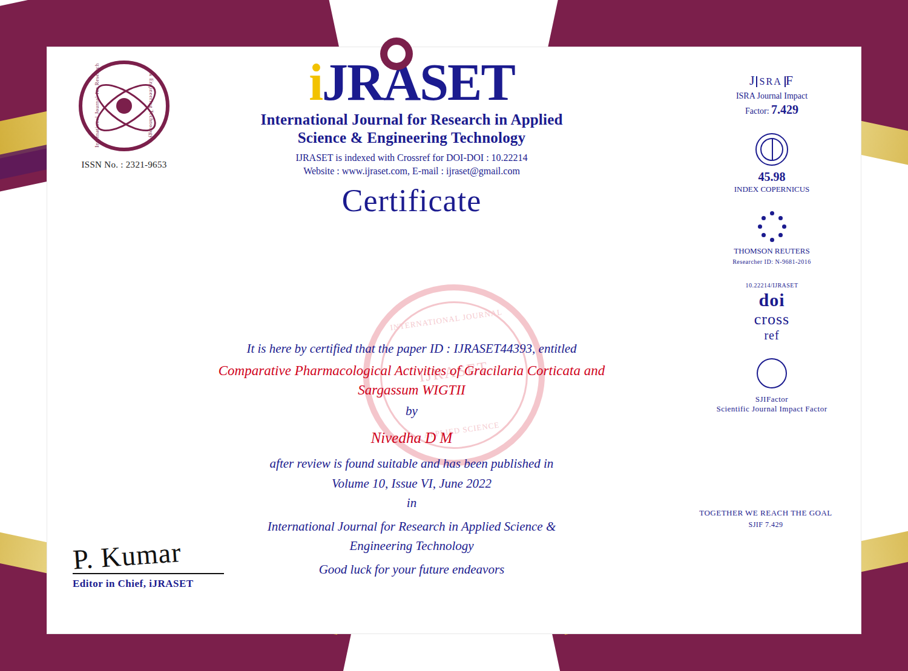International Journal for Research & Engineering Technology
ISSN No. : 2321-9653
i JRASET
International Journal for Research in Applied
Science & Engineering Technology
IJRASET is indexed with Crossref for DOI-DOI : 10.22214
Website : www.ijraset.com, E-mail : ijraset@gmail.com
Certificate
JSRAF
ISRA Journal Impact
Factor: 7.429
45.98
INDEX COPERNICUS
THOMSON REUTERS
Researcher ID: N-9681-2016
10.22214/IJRASET
doi
cross
ref
SJIFactor
Scientific Journal Impact Factor
INTERNATIONAL JOURNAL
IJRASET
APPLIED SCIENCE
It is here by certified that the paper ID : IJRASET44393, entitled Comparative Pharmacological Activities of Gracilaria Corticata and Sargassum WIGTII by Nivedha D M after review is found suitable and has been published in
Volume 10, Issue VI, June 2022
in International Journal for Research in Applied Science &
Engineering Technology Good luck for your future endeavors
P. Kumar
Editor in Chief, iJRASET
TOGETHER WE REACH THE GOAL
SJIF 7.429